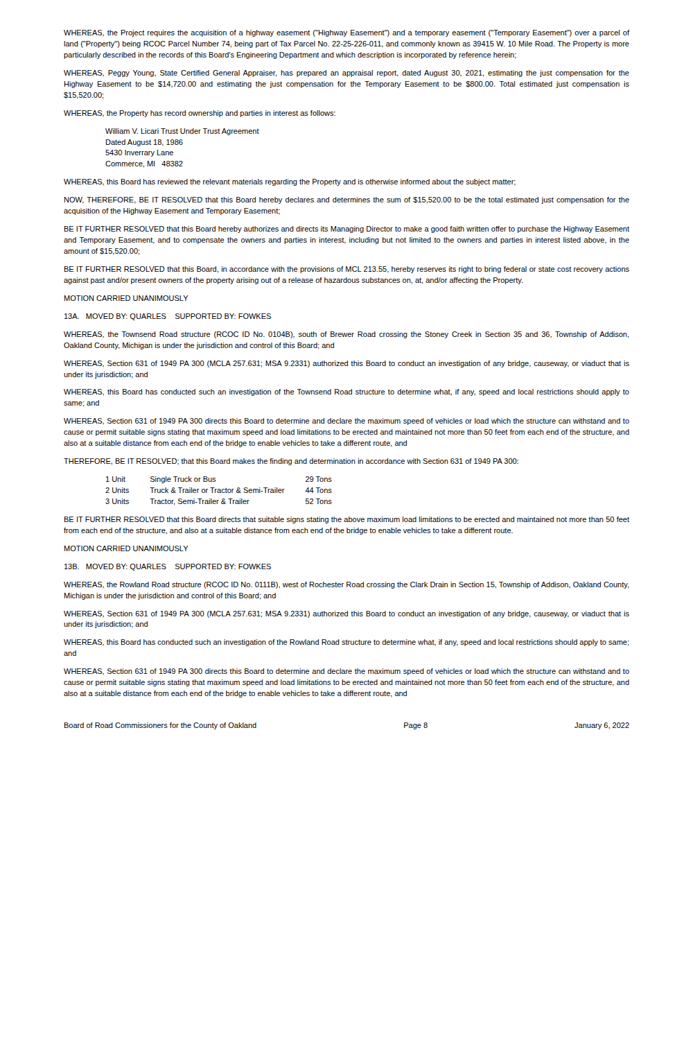WHEREAS, the Project requires the acquisition of a highway easement ("Highway Easement") and a temporary easement ("Temporary Easement") over a parcel of land ("Property") being RCOC Parcel Number 74, being part of Tax Parcel No. 22-25-226-011, and commonly known as 39415 W. 10 Mile Road. The Property is more particularly described in the records of this Board's Engineering Department and which description is incorporated by reference herein;
WHEREAS, Peggy Young, State Certified General Appraiser, has prepared an appraisal report, dated August 30, 2021, estimating the just compensation for the Highway Easement to be $14,720.00 and estimating the just compensation for the Temporary Easement to be $800.00. Total estimated just compensation is $15,520.00;
WHEREAS, the Property has record ownership and parties in interest as follows:
William V. Licari Trust Under Trust Agreement
Dated August 18, 1986
5430 Inverrary Lane
Commerce, MI 48382
WHEREAS, this Board has reviewed the relevant materials regarding the Property and is otherwise informed about the subject matter;
NOW, THEREFORE, BE IT RESOLVED that this Board hereby declares and determines the sum of $15,520.00 to be the total estimated just compensation for the acquisition of the Highway Easement and Temporary Easement;
BE IT FURTHER RESOLVED that this Board hereby authorizes and directs its Managing Director to make a good faith written offer to purchase the Highway Easement and Temporary Easement, and to compensate the owners and parties in interest, including but not limited to the owners and parties in interest listed above, in the amount of $15,520.00;
BE IT FURTHER RESOLVED that this Board, in accordance with the provisions of MCL 213.55, hereby reserves its right to bring federal or state cost recovery actions against past and/or present owners of the property arising out of a release of hazardous substances on, at, and/or affecting the Property.
MOTION CARRIED UNANIMOUSLY
13A. MOVED BY: QUARLES SUPPORTED BY: FOWKES
WHEREAS, the Townsend Road structure (RCOC ID No. 0104B), south of Brewer Road crossing the Stoney Creek in Section 35 and 36, Township of Addison, Oakland County, Michigan is under the jurisdiction and control of this Board; and
WHEREAS, Section 631 of 1949 PA 300 (MCLA 257.631; MSA 9.2331) authorized this Board to conduct an investigation of any bridge, causeway, or viaduct that is under its jurisdiction; and
WHEREAS, this Board has conducted such an investigation of the Townsend Road structure to determine what, if any, speed and local restrictions should apply to same; and
WHEREAS, Section 631 of 1949 PA 300 directs this Board to determine and declare the maximum speed of vehicles or load which the structure can withstand and to cause or permit suitable signs stating that maximum speed and load limitations to be erected and maintained not more than 50 feet from each end of the structure, and also at a suitable distance from each end of the bridge to enable vehicles to take a different route, and
THEREFORE, BE IT RESOLVED; that this Board makes the finding and determination in accordance with Section 631 of 1949 PA 300:
| 1 Unit | Single Truck or Bus | 29 Tons |
| 2 Units | Truck & Trailer or Tractor & Semi-Trailer | 44 Tons |
| 3 Units | Tractor, Semi-Trailer & Trailer | 52 Tons |
BE IT FURTHER RESOLVED that this Board directs that suitable signs stating the above maximum load limitations to be erected and maintained not more than 50 feet from each end of the structure, and also at a suitable distance from each end of the bridge to enable vehicles to take a different route.
MOTION CARRIED UNANIMOUSLY
13B. MOVED BY: QUARLES SUPPORTED BY: FOWKES
WHEREAS, the Rowland Road structure (RCOC ID No. 0111B), west of Rochester Road crossing the Clark Drain in Section 15, Township of Addison, Oakland County, Michigan is under the jurisdiction and control of this Board; and
WHEREAS, Section 631 of 1949 PA 300 (MCLA 257.631; MSA 9.2331) authorized this Board to conduct an investigation of any bridge, causeway, or viaduct that is under its jurisdiction; and
WHEREAS, this Board has conducted such an investigation of the Rowland Road structure to determine what, if any, speed and local restrictions should apply to same; and
WHEREAS, Section 631 of 1949 PA 300 directs this Board to determine and declare the maximum speed of vehicles or load which the structure can withstand and to cause or permit suitable signs stating that maximum speed and load limitations to be erected and maintained not more than 50 feet from each end of the structure, and also at a suitable distance from each end of the bridge to enable vehicles to take a different route, and
Board of Road Commissioners for the County of Oakland
Page 8
January 6, 2022